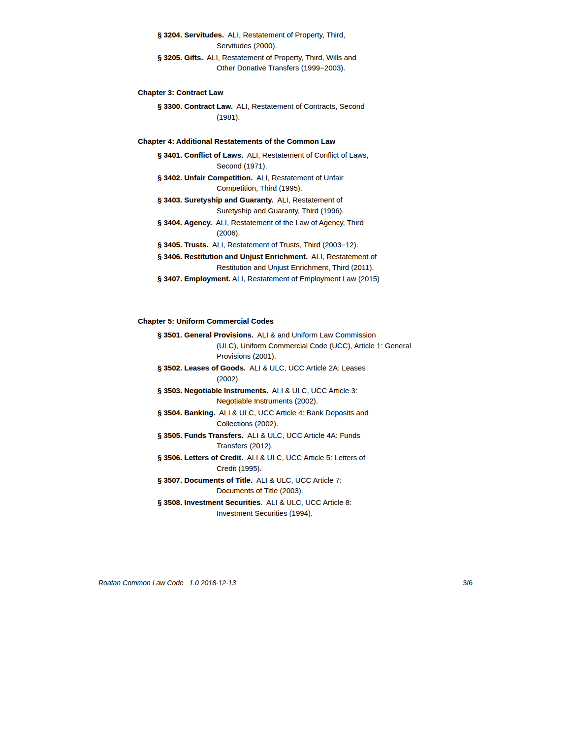§ 3204. Servitudes. ALI, Restatement of Property, Third, Servitudes (2000).
§ 3205. Gifts. ALI, Restatement of Property, Third, Wills and Other Donative Transfers (1999−2003).
Chapter 3: Contract Law
§ 3300. Contract Law. ALI, Restatement of Contracts, Second (1981).
Chapter 4: Additional Restatements of the Common Law
§ 3401. Conflict of Laws. ALI, Restatement of Conflict of Laws, Second (1971).
§ 3402. Unfair Competition. ALI, Restatement of Unfair Competition, Third (1995).
§ 3403. Suretyship and Guaranty. ALI, Restatement of Suretyship and Guaranty, Third (1996).
§ 3404. Agency. ALI, Restatement of the Law of Agency, Third (2006).
§ 3405. Trusts. ALI, Restatement of Trusts, Third (2003−12).
§ 3406. Restitution and Unjust Enrichment. ALI, Restatement of Restitution and Unjust Enrichment, Third (2011).
§ 3407. Employment. ALI, Restatement of Employment Law (2015)
Chapter 5: Uniform Commercial Codes
§ 3501. General Provisions. ALI & and Uniform Law Commission (ULC), Uniform Commercial Code (UCC), Article 1: General Provisions (2001).
§ 3502. Leases of Goods. ALI & ULC, UCC Article 2A: Leases (2002).
§ 3503. Negotiable Instruments. ALI & ULC, UCC Article 3: Negotiable Instruments (2002).
§ 3504. Banking. ALI & ULC, UCC Article 4: Bank Deposits and Collections (2002).
§ 3505. Funds Transfers. ALI & ULC, UCC Article 4A: Funds Transfers (2012).
§ 3506. Letters of Credit. ALI & ULC, UCC Article 5: Letters of Credit (1995).
§ 3507. Documents of Title. ALI & ULC, UCC Article 7: Documents of Title (2003).
§ 3508. Investment Securities. ALI & ULC, UCC Article 8: Investment Securities (1994).
Roatan Common Law Code 1.0 2018-12-13 3/6